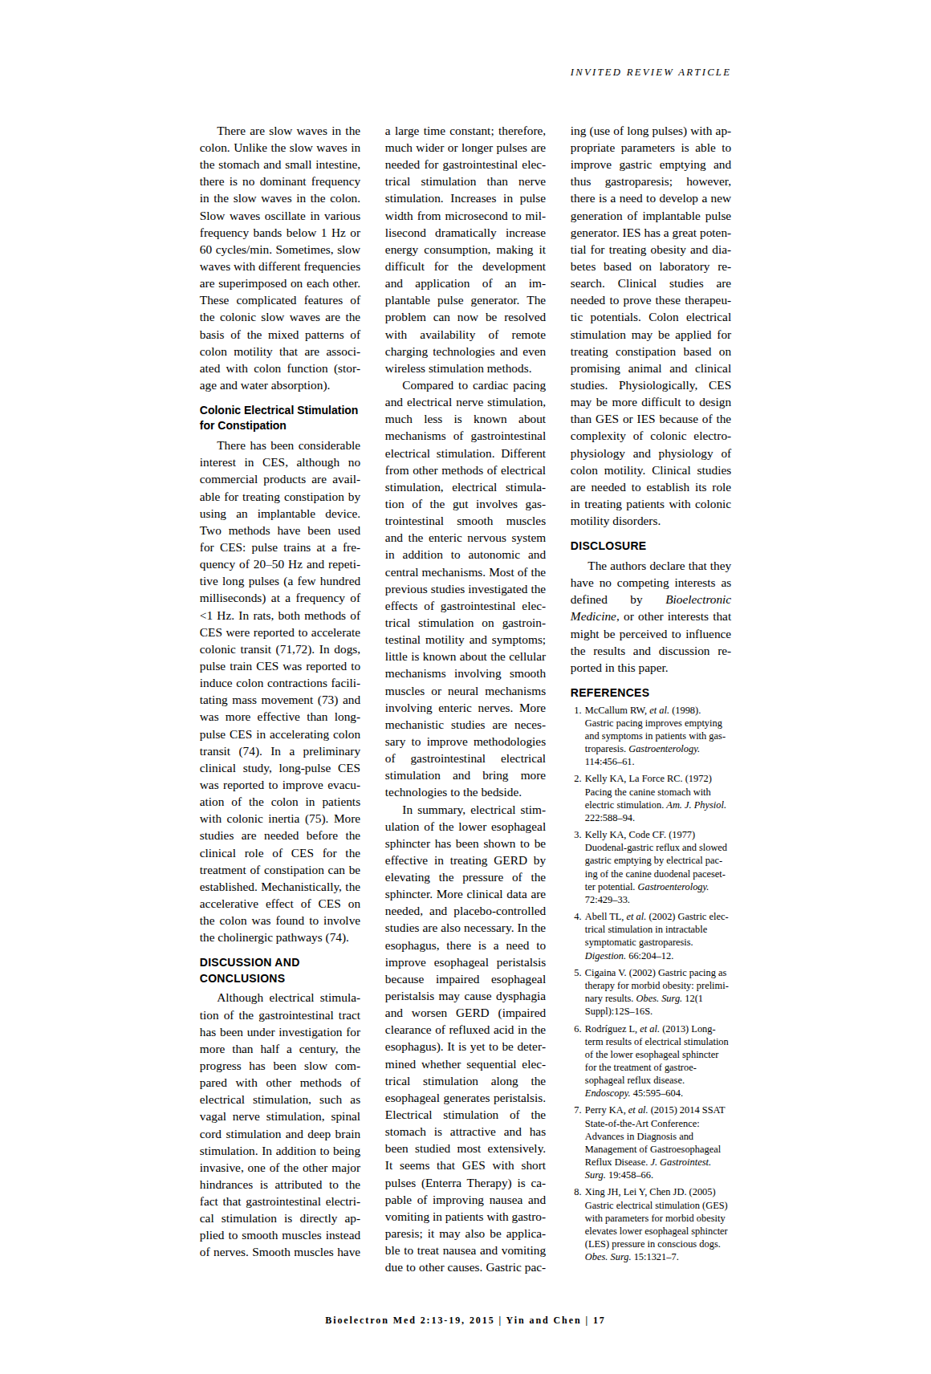Invited Review Article
There are slow waves in the colon. Unlike the slow waves in the stomach and small intestine, there is no dominant frequency in the slow waves in the colon. Slow waves oscillate in various frequency bands below 1 Hz or 60 cycles/min. Sometimes, slow waves with different frequencies are superimposed on each other. These complicated features of the colonic slow waves are the basis of the mixed patterns of colon motility that are associated with colon function (storage and water absorption).
Colonic Electrical Stimulation for Constipation
There has been considerable interest in CES, although no commercial products are available for treating constipation by using an implantable device. Two methods have been used for CES: pulse trains at a frequency of 20–50 Hz and repetitive long pulses (a few hundred milliseconds) at a frequency of <1 Hz. In rats, both methods of CES were reported to accelerate colonic transit (71,72). In dogs, pulse train CES was reported to induce colon contractions facilitating mass movement (73) and was more effective than long-pulse CES in accelerating colon transit (74). In a preliminary clinical study, long-pulse CES was reported to improve evacuation of the colon in patients with colonic inertia (75). More studies are needed before the clinical role of CES for the treatment of constipation can be established. Mechanistically, the accelerative effect of CES on the colon was found to involve the cholinergic pathways (74).
Discussion and Conclusions
Although electrical stimulation of the gastrointestinal tract has been under investigation for more than half a century, the progress has been slow compared with other methods of electrical stimulation, such as vagal nerve stimulation, spinal cord stimulation and deep brain stimulation. In addition to being invasive, one of the other major hindrances is attributed to the fact that gastrointestinal electrical stimulation is directly applied to smooth muscles instead of nerves. Smooth muscles have a large time constant; therefore, much wider or longer pulses are needed for gastrointestinal electrical stimulation than nerve stimulation. Increases in pulse width from microsecond to millisecond dramatically increase energy consumption, making it difficult for the development and application of an implantable pulse generator. The problem can now be resolved with availability of remote charging technologies and even wireless stimulation methods.
Compared to cardiac pacing and electrical nerve stimulation, much less is known about mechanisms of gastrointestinal electrical stimulation. Different from other methods of electrical stimulation, electrical stimulation of the gut involves gastrointestinal smooth muscles and the enteric nervous system in addition to autonomic and central mechanisms. Most of the previous studies investigated the effects of gastrointestinal electrical stimulation on gastrointestinal motility and symptoms; little is known about the cellular mechanisms involving smooth muscles or neural mechanisms involving enteric nerves. More mechanistic studies are necessary to improve methodologies of gastrointestinal electrical stimulation and bring more technologies to the bedside.
In summary, electrical stimulation of the lower esophageal sphincter has been shown to be effective in treating GERD by elevating the pressure of the sphincter. More clinical data are needed, and placebo-controlled studies are also necessary. In the esophagus, there is a need to improve esophageal peristalsis because impaired esophageal peristalsis may cause dysphagia and worsen GERD (impaired clearance of refluxed acid in the esophagus). It is yet to be determined whether sequential electrical stimulation along the esophageal generates peristalsis. Electrical stimulation of the stomach is attractive and has been studied most extensively. It seems that GES with short pulses (Enterra Therapy) is capable of improving nausea and vomiting in patients with gastroparesis; it may also be applicable to treat nausea and vomiting due to other causes. Gastric pacing (use of long pulses) with appropriate parameters is able to improve gastric emptying and thus gastroparesis; however, there is a need to develop a new generation of implantable pulse generator. IES has a great potential for treating obesity and diabetes based on laboratory research. Clinical studies are needed to prove these therapeutic potentials. Colon electrical stimulation may be applied for treating constipation based on promising animal and clinical studies. Physiologically, CES may be more difficult to design than GES or IES because of the complexity of colonic electrophysiology and physiology of colon motility. Clinical studies are needed to establish its role in treating patients with colonic motility disorders.
Disclosure
The authors declare that they have no competing interests as defined by Bioelectronic Medicine, or other interests that might be perceived to influence the results and discussion reported in this paper.
References
McCallum RW, et al. (1998). Gastric pacing improves emptying and symptoms in patients with gastroparesis. Gastroenterology. 114:456–61.
Kelly KA, La Force RC. (1972) Pacing the canine stomach with electric stimulation. Am. J. Physiol. 222:588–94.
Kelly KA, Code CF. (1977) Duodenal-gastric reflux and slowed gastric emptying by electrical pacing of the canine duodenal pacesetter potential. Gastroenterology. 72:429–33.
Abell TL, et al. (2002) Gastric electrical stimulation in intractable symptomatic gastroparesis. Digestion. 66:204–12.
Cigaina V. (2002) Gastric pacing as therapy for morbid obesity: preliminary results. Obes. Surg. 12(1 Suppl):12S–16S.
Rodríguez L, et al. (2013) Long-term results of electrical stimulation of the lower esophageal sphincter for the treatment of gastroesophageal reflux disease. Endoscopy. 45:595–604.
Perry KA, et al. (2015) 2014 SSAT State-of-the-Art Conference: Advances in Diagnosis and Management of Gastroesophageal Reflux Disease. J. Gastrointest. Surg. 19:458–66.
Xing JH, Lei Y, Chen JD. (2005) Gastric electrical stimulation (GES) with parameters for morbid obesity elevates lower esophageal sphincter (LES) pressure in conscious dogs. Obes. Surg. 15:1321–7.
Bioelectron Med 2:13-19, 2015 | Yin and Chen | 17